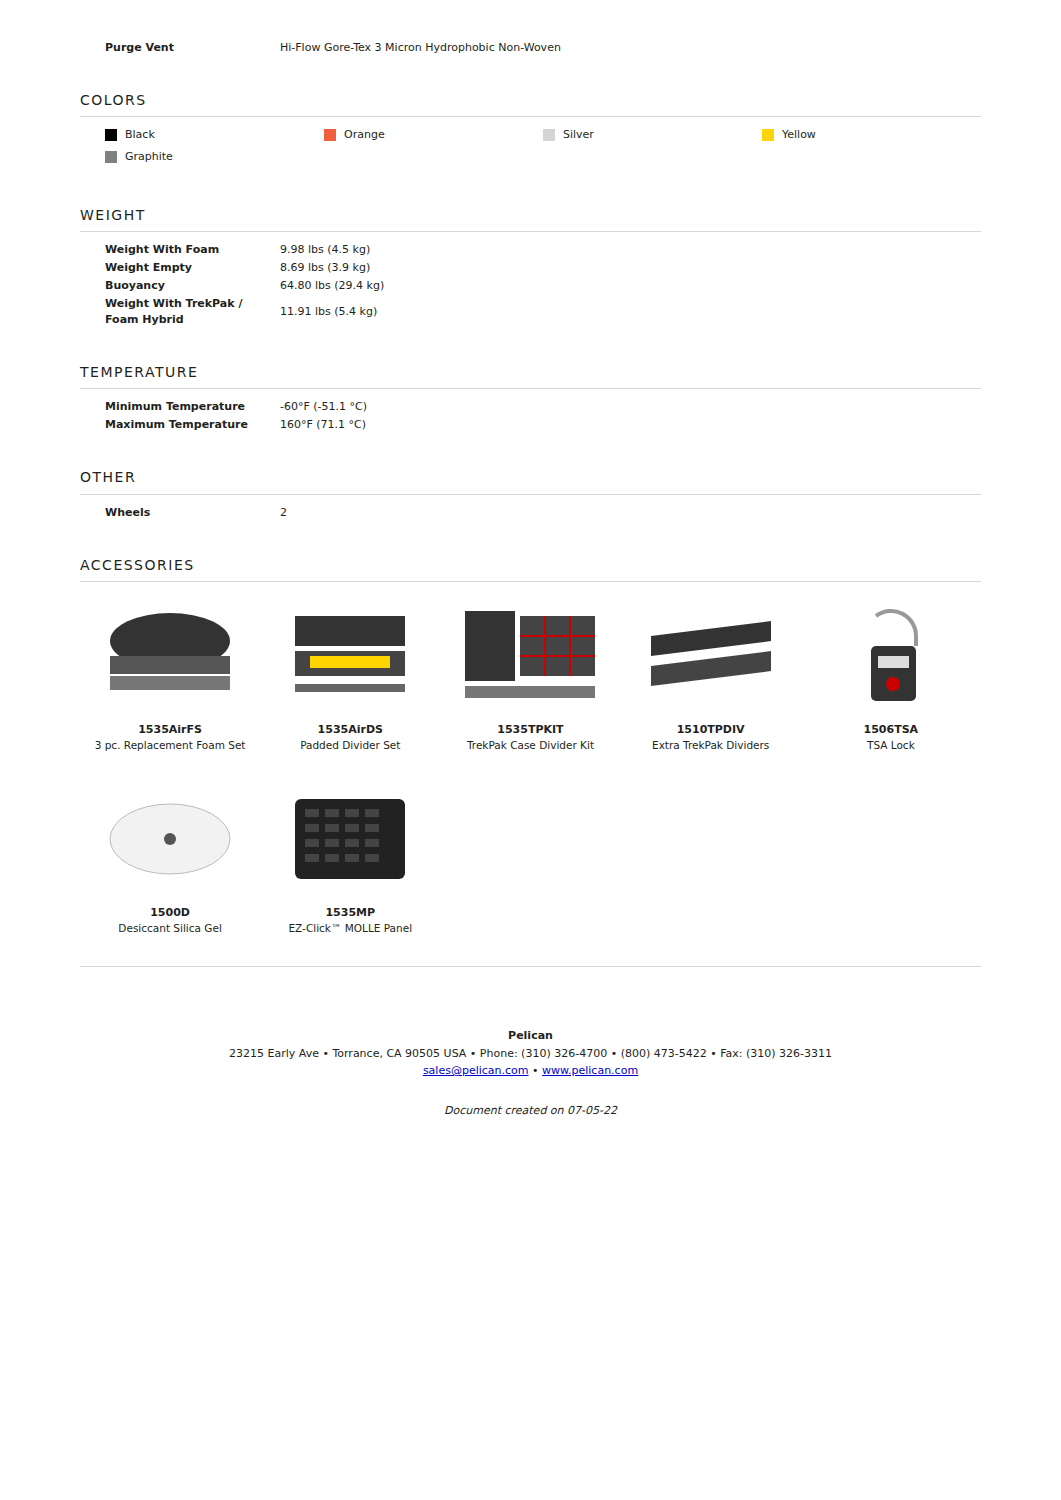Purge Vent
Hi-Flow Gore-Tex 3 Micron Hydrophobic Non-Woven
COLORS
Black
Orange
Silver
Yellow
Graphite
WEIGHT
Weight With Foam
9.98 lbs (4.5 kg)
Weight Empty
8.69 lbs (3.9 kg)
Buoyancy
64.80 lbs (29.4 kg)
Weight With TrekPak /
Foam Hybrid
11.91 lbs (5.4 kg)
TEMPERATURE
Minimum Temperature
-60°F (-51.1 °C)
Maximum Temperature
160°F (71.1 °C)
OTHER
Wheels
2
ACCESSORIES
1535AirFS
3 pc. Replacement Foam Set
1535AirDS
Padded Divider Set
1535TPKIT
TrekPak Case Divider Kit
1510TPDIV
Extra TrekPak Dividers
1506TSA
TSA Lock
1500D
Desiccant Silica Gel
1535MP
EZ-Click™ MOLLE Panel
Pelican
23215 Early Ave • Torrance, CA 90505 USA • Phone: (310) 326-4700 • (800) 473-5422 • Fax: (310) 326-3311
sales@pelican.com • www.pelican.com
Document created on 07-05-22